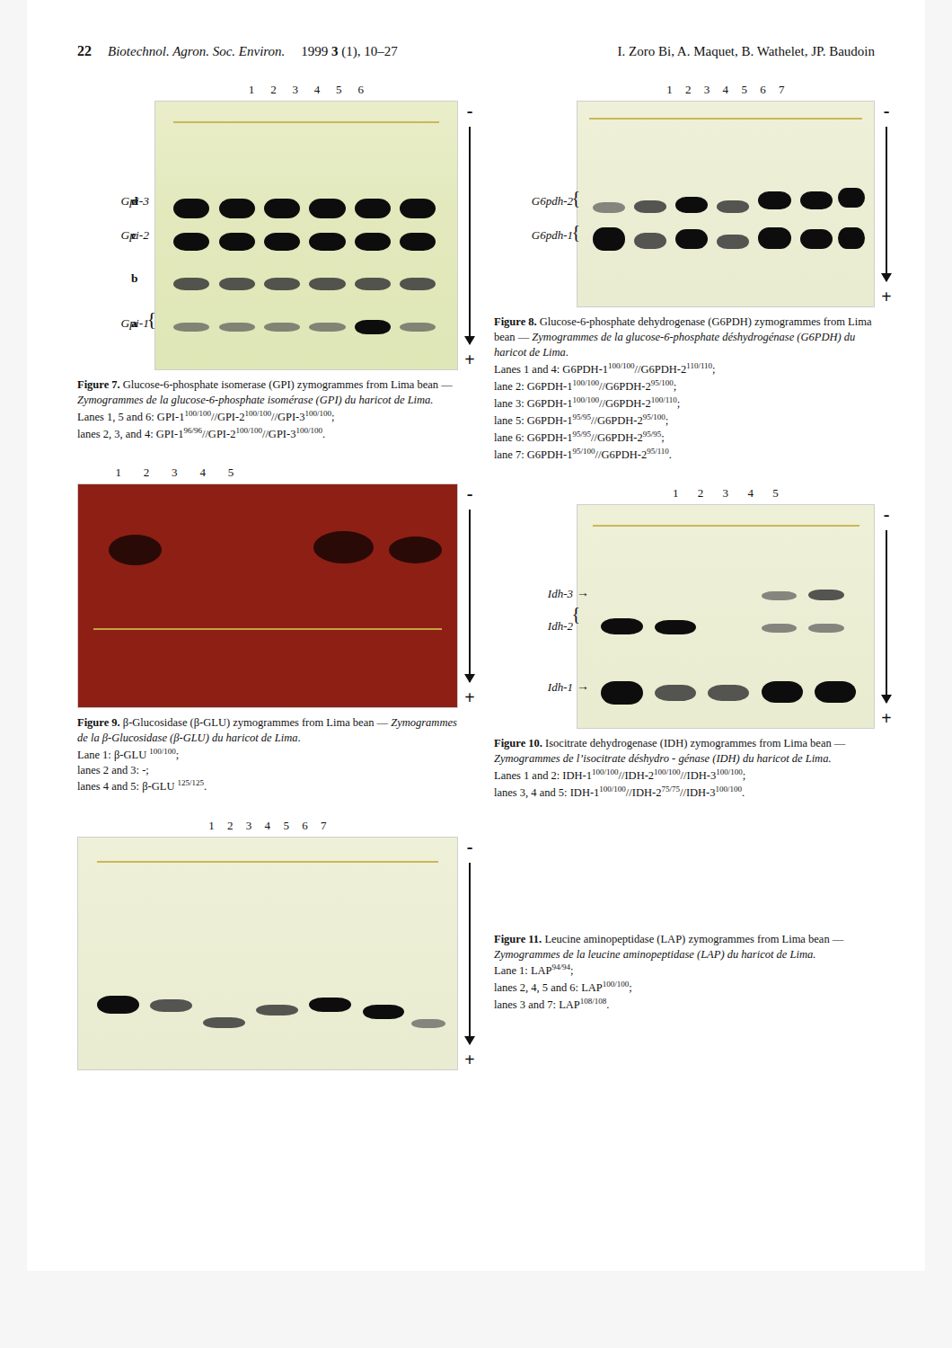22 Biotechnol. Agron. Soc. Environ. 1999 3 (1), 10–27 I. Zoro Bi, A. Maquet, B. Wathelet, JP. Baudoin
1 2 3 4 5 6
Gpi-3 Gpi-2 Gpi-1 {
d c b a
- +
Figure 7. Glucose-6-phosphate isomerase (GPI) zymogrammes from Lima bean — Zymogrammes de la glucose-6-phosphate isomérase (GPI) du haricot de Lima.
Lanes 1, 5 and 6: GPI-1100/100//GPI-2100/100//GPI-3100/100;
lanes 2, 3, and 4: GPI-196/96//GPI-2100/100//GPI-3100/100.
1 2 3 4 5
- +
Figure 9. β-Glucosidase (β-GLU) zymogrammes from Lima bean — Zymogrammes de la β-Glucosidase (β-GLU) du haricot de Lima.
Lane 1: β-GLU 100/100;
lanes 2 and 3: -;
lanes 4 and 5: β-GLU 125/125.
1 2 3 4 5 6 7
- +
1 2 3 4 5 6 7
G6pdh-2 { G6pdh-1 {
- +
Figure 8. Glucose-6-phosphate dehydrogenase (G6PDH) zymogrammes from Lima bean — Zymogrammes de la glucose-6-phosphate déshydrogénase (G6PDH) du haricot de Lima.
Lanes 1 and 4: G6PDH-1100/100//G6PDH-2110/110;
lane 2: G6PDH-1100/100//G6PDH-295/100;
lane 3: G6PDH-1100/100//G6PDH-2100/110;
lane 5: G6PDH-195/95//G6PDH-295/100;
lane 6: G6PDH-195/95//G6PDH-295/95;
lane 7: G6PDH-195/100//G6PDH-295/110.
1 2 3 4 5
Idh-3 → Idh-2 { Idh-1 →
- +
Figure 10. Isocitrate dehydrogenase (IDH) zymogrammes from Lima bean — Zymogrammes de l’isocitrate déshydro - génase (IDH) du haricot de Lima.
Lanes 1 and 2: IDH-1100/100//IDH-2100/100//IDH-3100/100;
lanes 3, 4 and 5: IDH-1100/100//IDH-275/75//IDH-3100/100.
Figure 11. Leucine aminopeptidase (LAP) zymogrammes from Lima bean — Zymogrammes de la leucine aminopeptidase (LAP) du haricot de Lima.
Lane 1: LAP94/94;
lanes 2, 4, 5 and 6: LAP100/100;
lanes 3 and 7: LAP108/108.